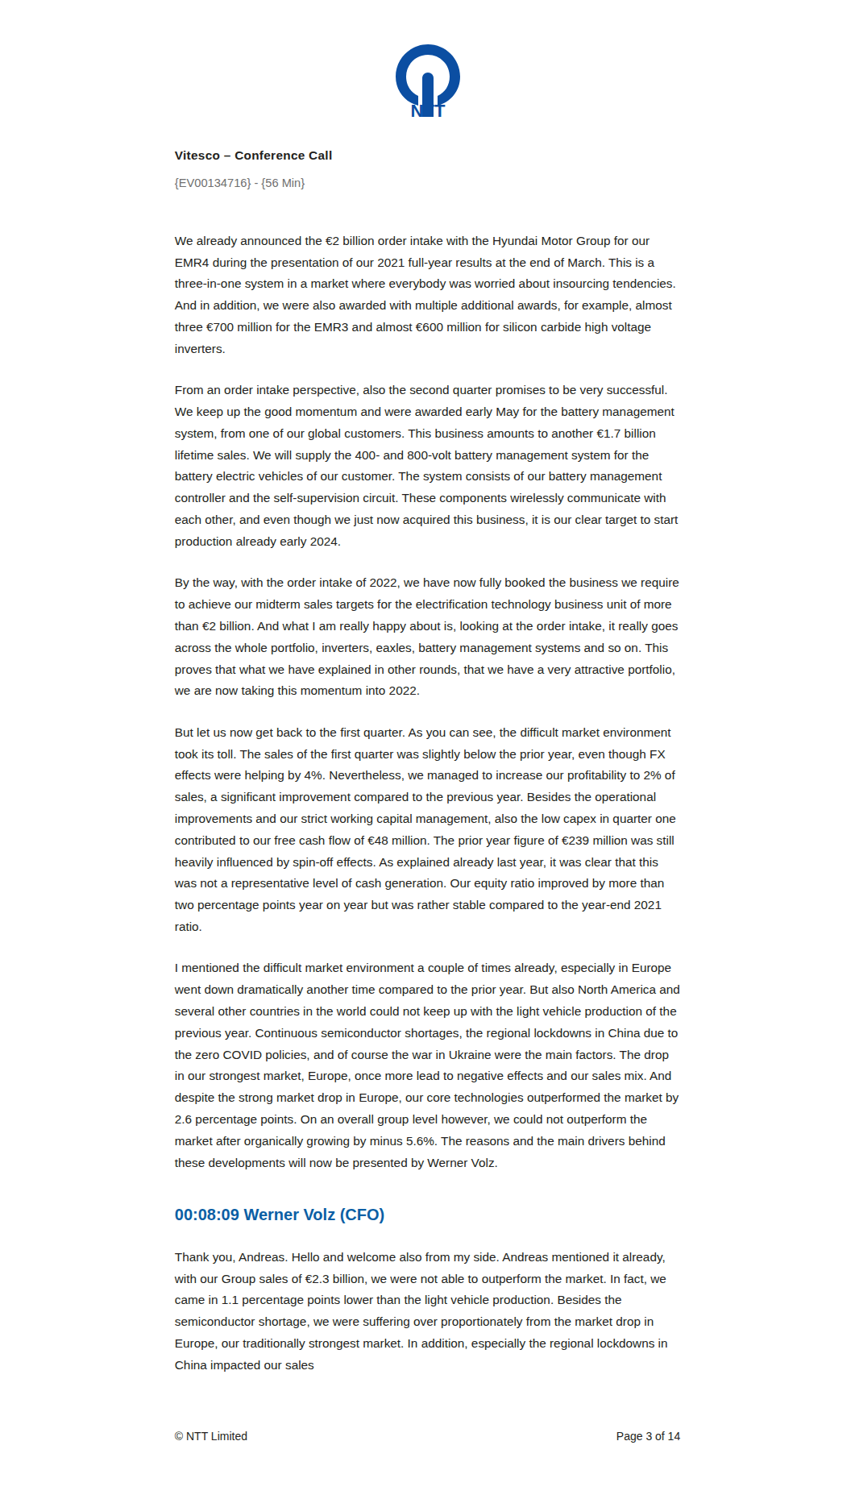NTT
Vitesco – Conference Call
{EV00134716} - {56 Min}
We already announced the €2 billion order intake with the Hyundai Motor Group for our EMR4 during the presentation of our 2021 full-year results at the end of March. This is a three-in-one system in a market where everybody was worried about insourcing tendencies. And in addition, we were also awarded with multiple additional awards, for example, almost three €700 million for the EMR3 and almost €600 million for silicon carbide high voltage inverters.
From an order intake perspective, also the second quarter promises to be very successful. We keep up the good momentum and were awarded early May for the battery management system, from one of our global customers. This business amounts to another €1.7 billion lifetime sales. We will supply the 400- and 800-volt battery management system for the battery electric vehicles of our customer. The system consists of our battery management controller and the self-supervision circuit. These components wirelessly communicate with each other, and even though we just now acquired this business, it is our clear target to start production already early 2024.
By the way, with the order intake of 2022, we have now fully booked the business we require to achieve our midterm sales targets for the electrification technology business unit of more than €2 billion. And what I am really happy about is, looking at the order intake, it really goes across the whole portfolio, inverters, eaxles, battery management systems and so on. This proves that what we have explained in other rounds, that we have a very attractive portfolio, we are now taking this momentum into 2022.
But let us now get back to the first quarter. As you can see, the difficult market environment took its toll. The sales of the first quarter was slightly below the prior year, even though FX effects were helping by 4%. Nevertheless, we managed to increase our profitability to 2% of sales, a significant improvement compared to the previous year. Besides the operational improvements and our strict working capital management, also the low capex in quarter one contributed to our free cash flow of €48 million. The prior year figure of €239 million was still heavily influenced by spin-off effects. As explained already last year, it was clear that this was not a representative level of cash generation. Our equity ratio improved by more than two percentage points year on year but was rather stable compared to the year-end 2021 ratio.
I mentioned the difficult market environment a couple of times already, especially in Europe went down dramatically another time compared to the prior year. But also North America and several other countries in the world could not keep up with the light vehicle production of the previous year. Continuous semiconductor shortages, the regional lockdowns in China due to the zero COVID policies, and of course the war in Ukraine were the main factors. The drop in our strongest market, Europe, once more lead to negative effects and our sales mix. And despite the strong market drop in Europe, our core technologies outperformed the market by 2.6 percentage points. On an overall group level however, we could not outperform the market after organically growing by minus 5.6%. The reasons and the main drivers behind these developments will now be presented by Werner Volz.
00:08:09 Werner Volz (CFO)
Thank you, Andreas. Hello and welcome also from my side. Andreas mentioned it already, with our Group sales of €2.3 billion, we were not able to outperform the market. In fact, we came in 1.1 percentage points lower than the light vehicle production. Besides the semiconductor shortage, we were suffering over proportionately from the market drop in Europe, our traditionally strongest market. In addition, especially the regional lockdowns in China impacted our sales
© NTT Limited
Page 3 of 14